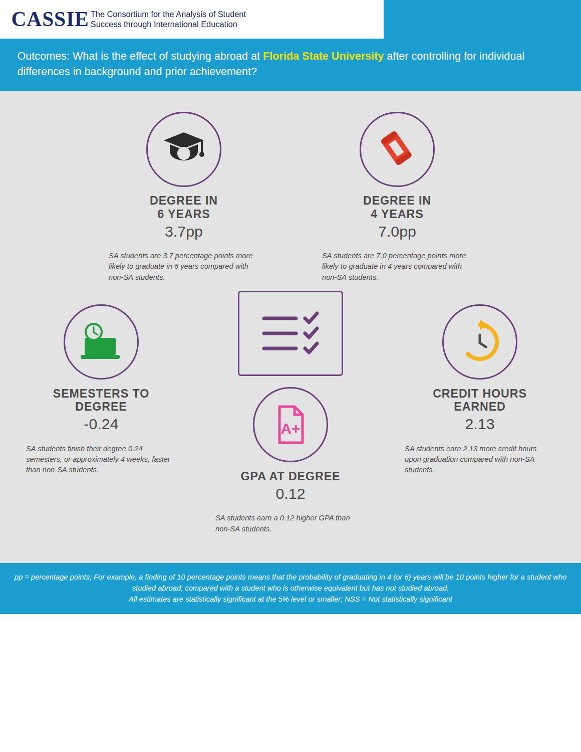CASSIE The Consortium for the Analysis of Student
Success through International Education
Outcomes: What is the effect of studying abroad at Florida State University after controlling for individual differences in background and prior achievement?
Degree in
6 Years
3.7pp
SA students are 3.7 percentage points more likely to graduate in 6 years compared with non-SA students.
Degree in
4 Years
7.0pp
SA students are 7.0 percentage points more likely to graduate in 4 years compared with non-SA students.
Semesters to
Degree
-0.24
SA students finish their degree 0.24 semesters, or approximately 4 weeks, faster than non-SA students.
A+
GPA at Degree
0.12
SA students earn a 0.12 higher GPA than non-SA students.
Credit Hours
Earned
2.13
SA students earn 2.13 more credit hours upon graduation compared with non-SA students.
pp = percentage points; For example, a finding of 10 percentage points means that the probability of graduating in 4 (or 6) years will be 10 points higher for a student who studied abroad, compared with a student who is otherwise equivalent but has not studied abroad.
All estimates are statistically significant at the 5% level or smaller; NSS = Not statistically significant